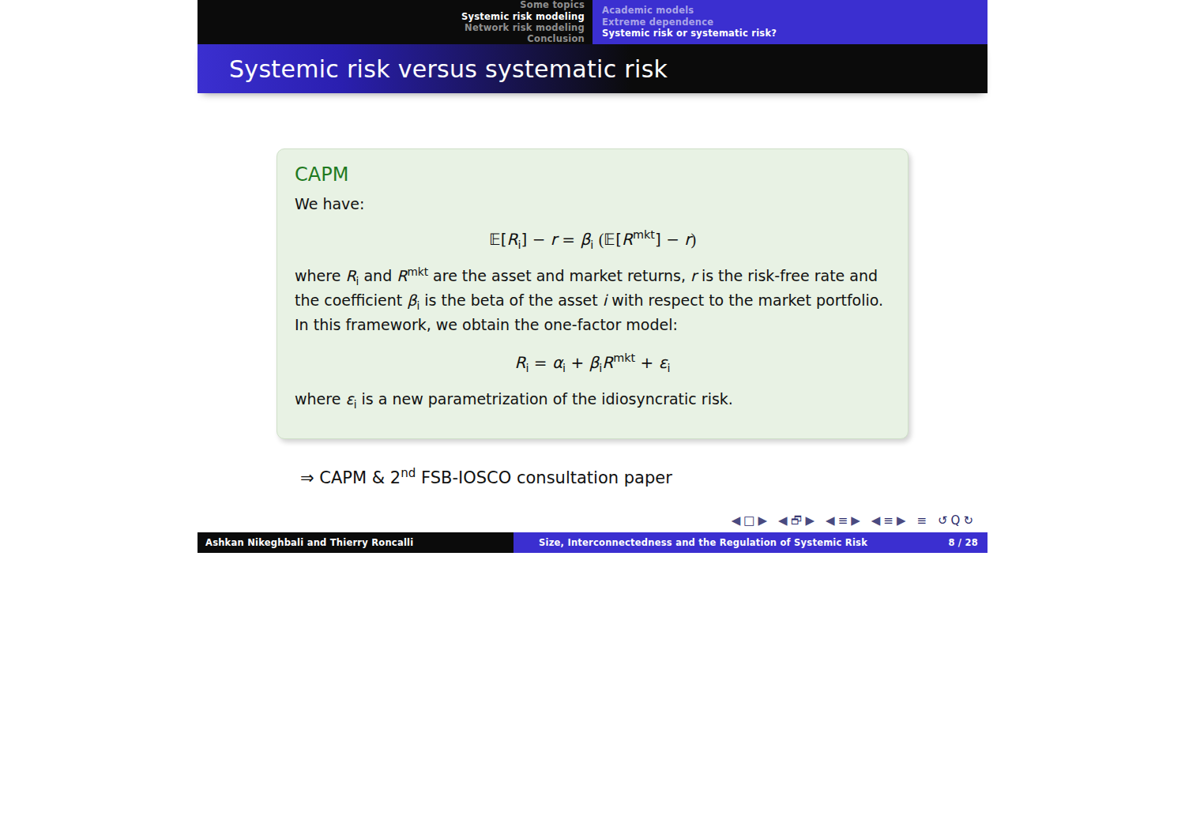Some topics
Systemic risk modeling
Network risk modeling
Conclusion
Academic models
Extreme dependence
Systemic risk or systematic risk?
Systemic risk versus systematic risk
CAPM
We have:
𝔼[Ri] − r = βi (𝔼[Rmkt] − r)
where Ri and Rmkt are the asset and market returns, r is the risk-free rate and the coefficient βi is the beta of the asset i with respect to the market portfolio. In this framework, we obtain the one-factor model:
Ri = αi + βiRmkt + εi
where εi is a new parametrization of the idiosyncratic risk.
⇒ CAPM & 2nd FSB-IOSCO consultation paper
◀□▶ ◀🗗▶ ◀≡▶ ◀≡▶ ≡ ↺Q↻
Ashkan Nikeghbali and Thierry Roncalli
Size, Interconnectedness and the Regulation of Systemic Risk
8 / 28